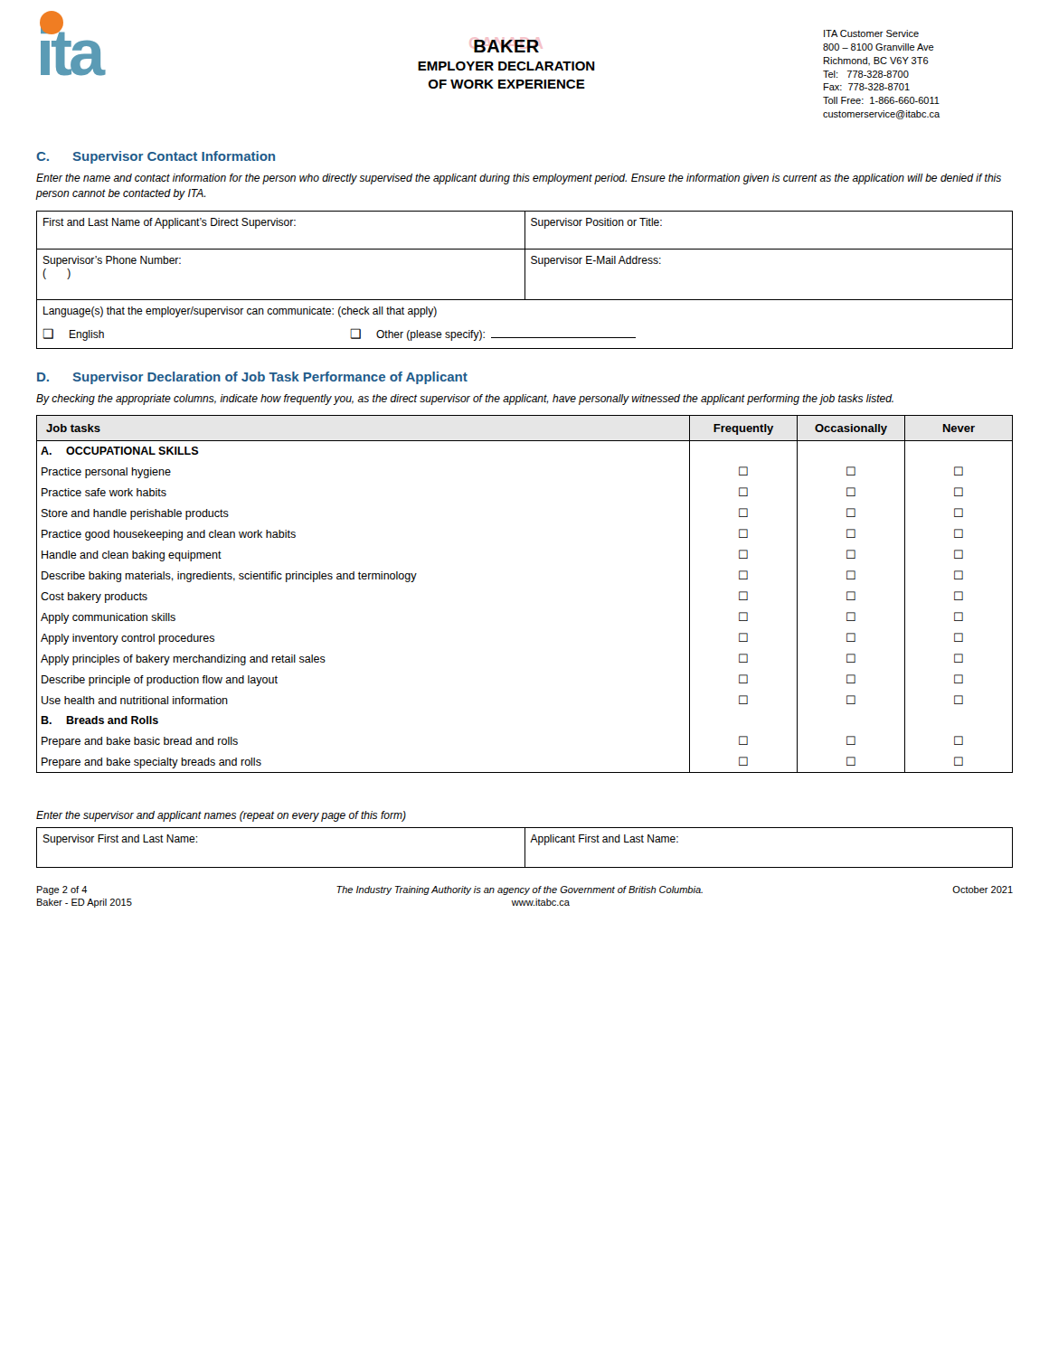ita
CANADA
BAKER
EMPLOYER DECLARATION
OF WORK EXPERIENCE
ITA Customer Service
800 – 8100 Granville Ave
Richmond, BC V6Y 3T6
Tel: 778-328-8700
Fax: 778-328-8701
Toll Free: 1-866-660-6011
customerservice@itabc.ca
C. Supervisor Contact Information
Enter the name and contact information for the person who directly supervised the applicant during this employment period. Ensure the information given is current as the application will be denied if this person cannot be contacted by ITA.
| First and Last Name of Applicant’s Direct Supervisor: | Supervisor Position or Title: |
| Supervisor’s Phone Number: ( ) | Supervisor E-Mail Address: |
| Language(s) that the employer/supervisor can communicate: (check all that apply) ❑ English ❑ Other (please specify): |
D. Supervisor Declaration of Job Task Performance of Applicant
By checking the appropriate columns, indicate how frequently you, as the direct supervisor of the applicant, have personally witnessed the applicant performing the job tasks listed.
| Job tasks | Frequently | Occasionally | Never |
| --- | --- | --- | --- |
| A. OCCUPATIONAL SKILLS | | | |
| Practice personal hygiene | ☐ | ☐ | ☐ |
| Practice safe work habits | ☐ | ☐ | ☐ |
| Store and handle perishable products | ☐ | ☐ | ☐ |
| Practice good housekeeping and clean work habits | ☐ | ☐ | ☐ |
| Handle and clean baking equipment | ☐ | ☐ | ☐ |
| Describe baking materials, ingredients, scientific principles and terminology | ☐ | ☐ | ☐ |
| Cost bakery products | ☐ | ☐ | ☐ |
| Apply communication skills | ☐ | ☐ | ☐ |
| Apply inventory control procedures | ☐ | ☐ | ☐ |
| Apply principles of bakery merchandizing and retail sales | ☐ | ☐ | ☐ |
| Describe principle of production flow and layout | ☐ | ☐ | ☐ |
| Use health and nutritional information | ☐ | ☐ | ☐ |
| B. Breads and Rolls | | | |
| Prepare and bake basic bread and rolls | ☐ | ☐ | ☐ |
| Prepare and bake specialty breads and rolls | ☐ | ☐ | ☐ |
Enter the supervisor and applicant names (repeat on every page of this form)
| Supervisor First and Last Name: | Applicant First and Last Name: |
Page 2 of 4
The Industry Training Authority is an agency of the Government of British Columbia.
October 2021
Baker - ED April 2015
www.itabc.ca